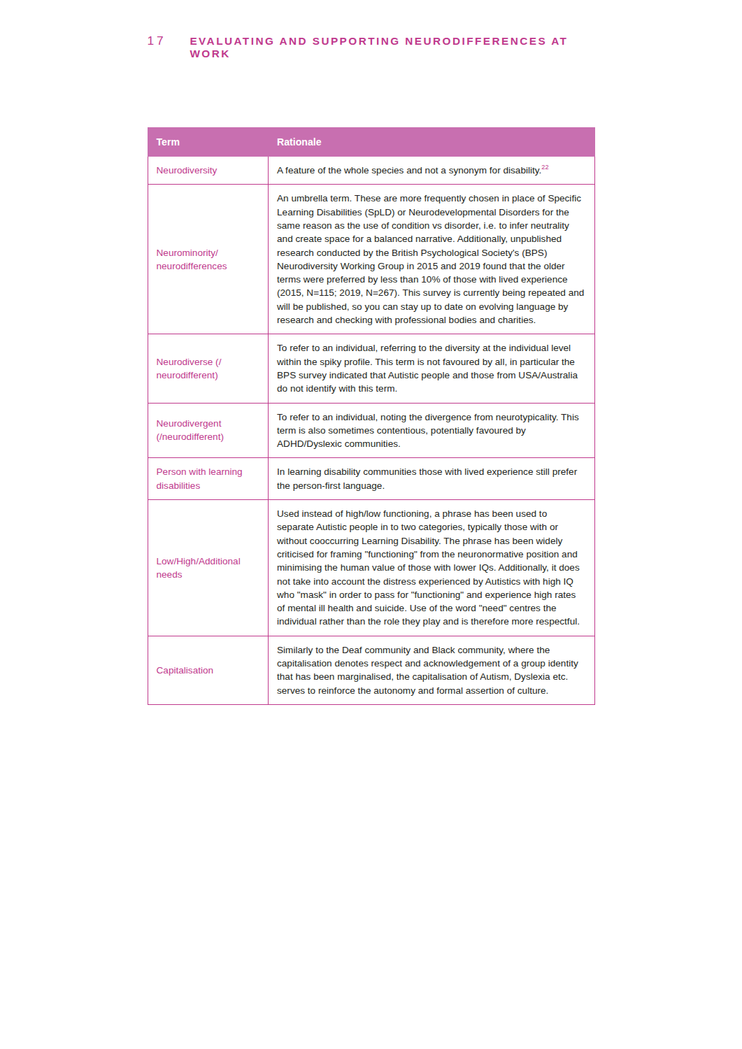17 Evaluating and Supporting Neurodifferences at Work
| Term | Rationale |
| --- | --- |
| Neurodiversity | A feature of the whole species and not a synonym for disability. 22 |
| Neurominority/ neurodifferences | An umbrella term. These are more frequently chosen in place of Specific Learning Disabilities (SpLD) or Neurodevelopmental Disorders for the same reason as the use of condition vs disorder, i.e. to infer neutrality and create space for a balanced narrative. Additionally, unpublished research conducted by the British Psychological Society's (BPS) Neurodiversity Working Group in 2015 and 2019 found that the older terms were preferred by less than 10% of those with lived experience (2015, N=115; 2019, N=267). This survey is currently being repeated and will be published, so you can stay up to date on evolving language by research and checking with professional bodies and charities. |
| Neurodiverse (/ neurodifferent) | To refer to an individual, referring to the diversity at the individual level within the spiky profile. This term is not favoured by all, in particular the BPS survey indicated that Autistic people and those from USA/Australia do not identify with this term. |
| Neurodivergent (/neurodifferent) | To refer to an individual, noting the divergence from neurotypicality. This term is also sometimes contentious, potentially favoured by ADHD/Dyslexic communities. |
| Person with learning disabilities | In learning disability communities those with lived experience still prefer the person-first language. |
| Low/High/Additional needs | Used instead of high/low functioning, a phrase has been used to separate Autistic people in to two categories, typically those with or without cooccurring Learning Disability. The phrase has been widely criticised for framing "functioning" from the neuronormative position and minimising the human value of those with lower IQs. Additionally, it does not take into account the distress experienced by Autistics with high IQ who "mask" in order to pass for "functioning" and experience high rates of mental ill health and suicide. Use of the word "need" centres the individual rather than the role they play and is therefore more respectful. |
| Capitalisation | Similarly to the Deaf community and Black community, where the capitalisation denotes respect and acknowledgement of a group identity that has been marginalised, the capitalisation of Autism, Dyslexia etc. serves to reinforce the autonomy and formal assertion of culture. |